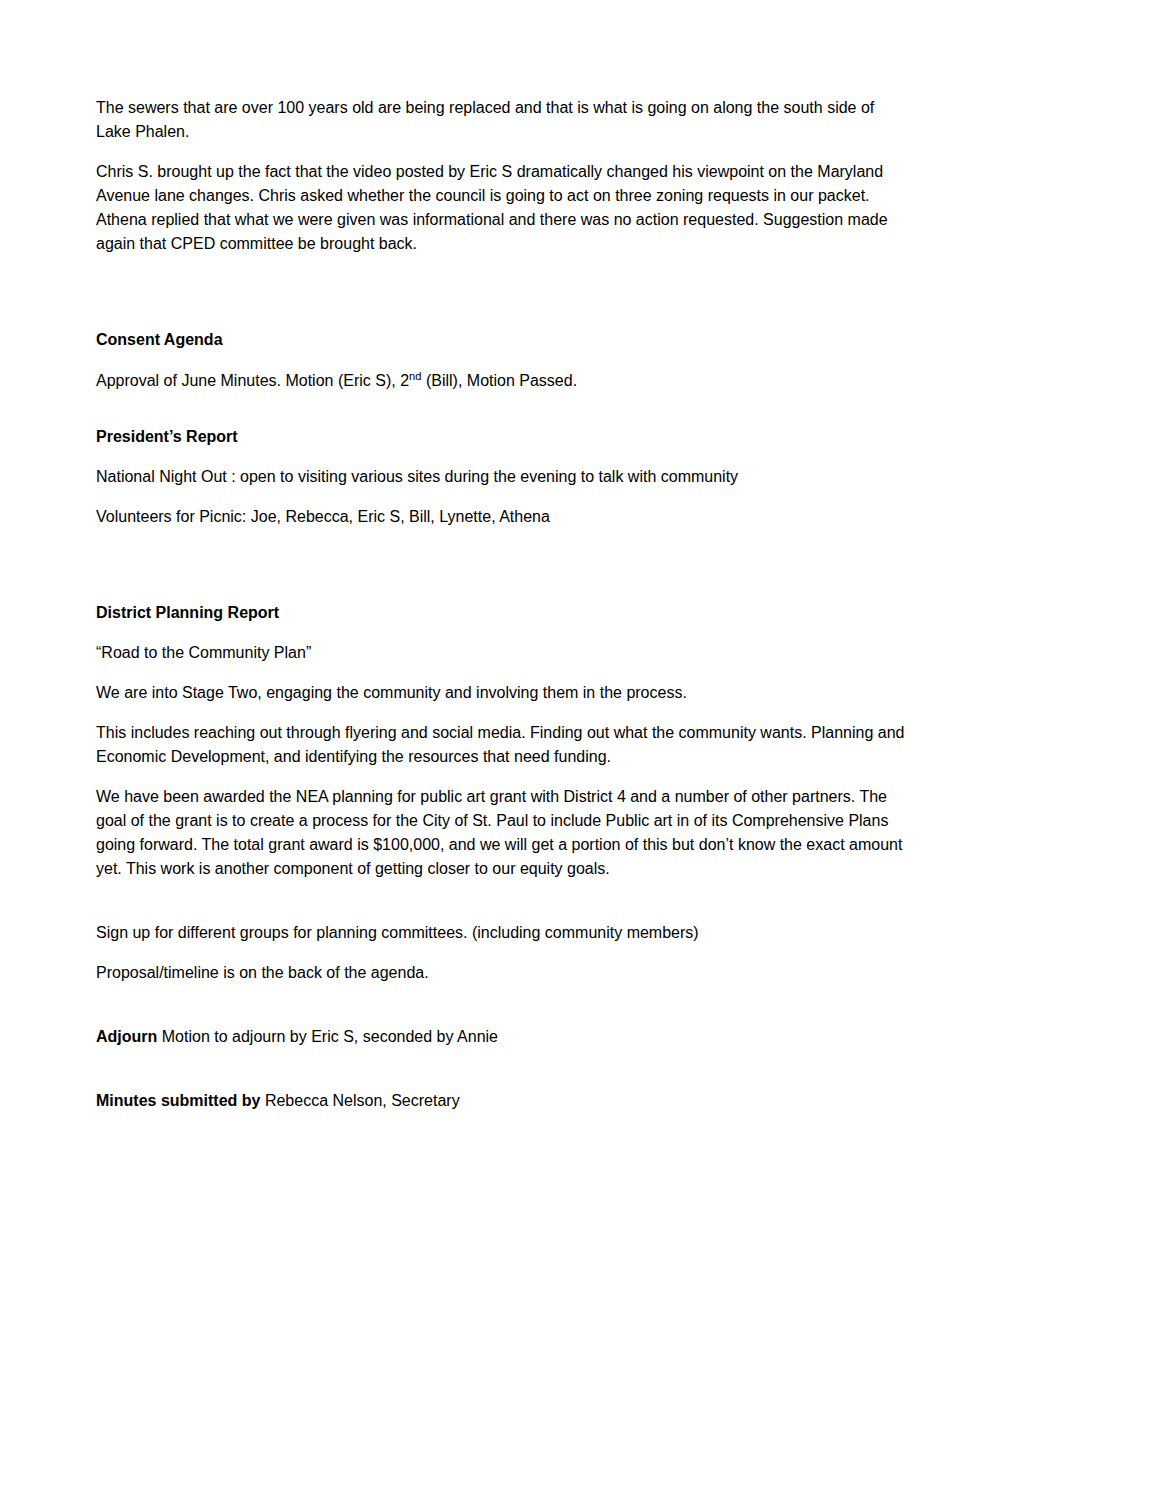The sewers that are over 100 years old are being replaced and that is what is going on along the south side of Lake Phalen.
Chris S. brought up the fact that the video posted by Eric S dramatically changed his viewpoint on the Maryland Avenue lane changes. Chris asked whether the council is going to act on three zoning requests in our packet. Athena replied that what we were given was informational and there was no action requested. Suggestion made again that CPED committee be brought back.
Consent Agenda
Approval of June Minutes. Motion (Eric S), 2nd (Bill), Motion Passed.
President’s Report
National Night Out : open to visiting various sites during the evening to talk with community
Volunteers for Picnic: Joe, Rebecca, Eric S, Bill, Lynette, Athena
District Planning Report
“Road to the Community Plan”
We are into Stage Two, engaging the community and involving them in the process.
This includes reaching out through flyering and social media. Finding out what the community wants. Planning and Economic Development, and identifying the resources that need funding.
We have been awarded the NEA planning for public art grant with District 4 and a number of other partners. The goal of the grant is to create a process for the City of St. Paul to include Public art in of its Comprehensive Plans going forward. The total grant award is $100,000, and we will get a portion of this but don’t know the exact amount yet. This work is another component of getting closer to our equity goals.
Sign up for different groups for planning committees. (including community members)
Proposal/timeline is on the back of the agenda.
Adjourn Motion to adjourn by Eric S, seconded by Annie
Minutes submitted by Rebecca Nelson, Secretary